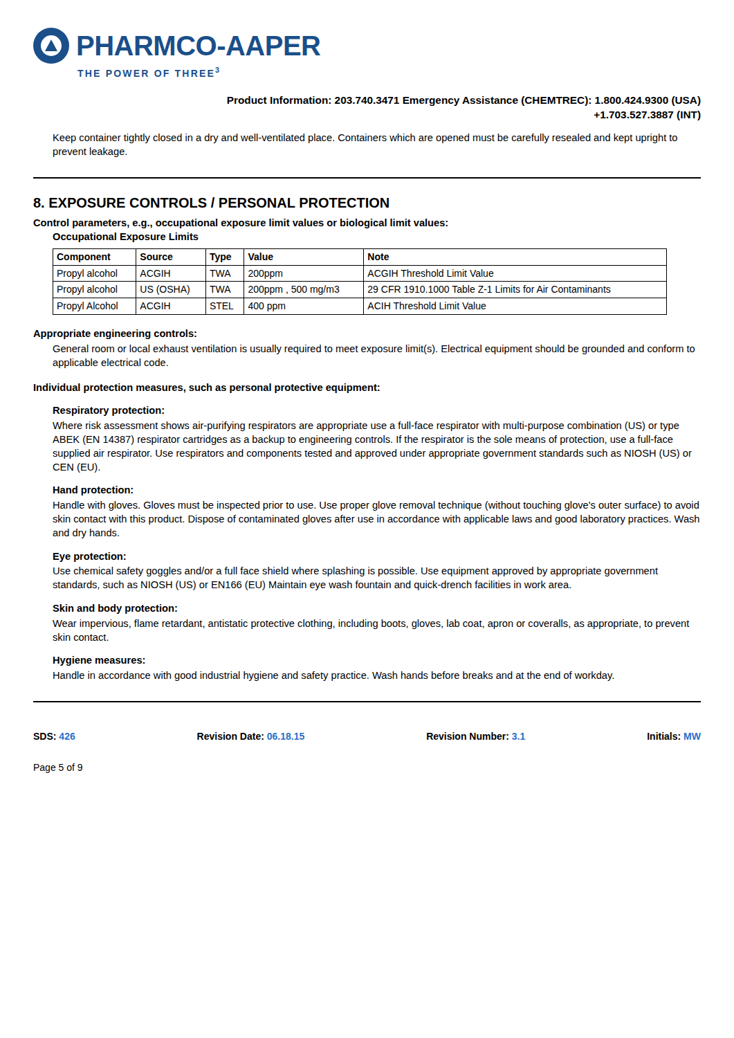PHARMCO-AAPER
THE POWER OF THREE3
Product Information: 203.740.3471 Emergency Assistance (CHEMTREC): 1.800.424.9300 (USA)
+1.703.527.3887 (INT)
Keep container tightly closed in a dry and well-ventilated place. Containers which are opened must be carefully resealed and kept upright to prevent leakage.
8. EXPOSURE CONTROLS / PERSONAL PROTECTION
Control parameters, e.g., occupational exposure limit values or biological limit values:
Occupational Exposure Limits
| Component | Source | Type | Value | Note |
| --- | --- | --- | --- | --- |
| Propyl alcohol | ACGIH | TWA | 200ppm | ACGIH Threshold Limit Value |
| Propyl alcohol | US (OSHA) | TWA | 200ppm , 500 mg/m3 | 29 CFR 1910.1000 Table Z-1 Limits for Air Contaminants |
| Propyl Alcohol | ACGIH | STEL | 400 ppm | ACIH Threshold Limit Value |
Appropriate engineering controls:
General room or local exhaust ventilation is usually required to meet exposure limit(s). Electrical equipment should be grounded and conform to applicable electrical code.
Individual protection measures, such as personal protective equipment:
Respiratory protection:
Where risk assessment shows air-purifying respirators are appropriate use a full-face respirator with multi-purpose combination (US) or type ABEK (EN 14387) respirator cartridges as a backup to engineering controls. If the respirator is the sole means of protection, use a full-face supplied air respirator. Use respirators and components tested and approved under appropriate government standards such as NIOSH (US) or CEN (EU).
Hand protection:
Handle with gloves. Gloves must be inspected prior to use. Use proper glove removal technique (without touching glove's outer surface) to avoid skin contact with this product. Dispose of contaminated gloves after use in accordance with applicable laws and good laboratory practices. Wash and dry hands.
Eye protection:
Use chemical safety goggles and/or a full face shield where splashing is possible. Use equipment approved by appropriate government standards, such as NIOSH (US) or EN166 (EU) Maintain eye wash fountain and quick-drench facilities in work area.
Skin and body protection:
Wear impervious, flame retardant, antistatic protective clothing, including boots, gloves, lab coat, apron or coveralls, as appropriate, to prevent skin contact.
Hygiene measures:
Handle in accordance with good industrial hygiene and safety practice. Wash hands before breaks and at the end of workday.
SDS: 426 Revision Date: 06.18.15 Revision Number: 3.1 Initials: MW
Page 5 of 9